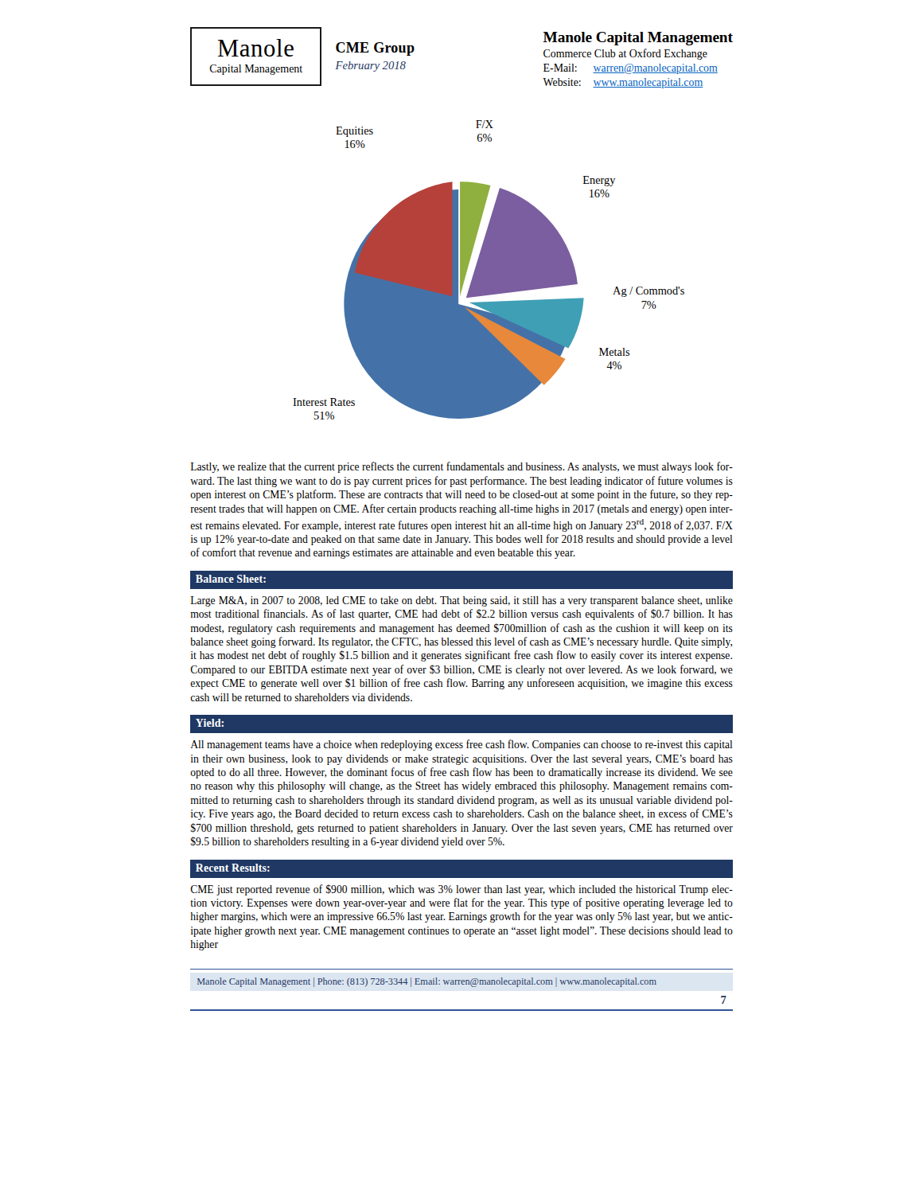Manole Capital Management
CME Group
February 2018
Manole Capital Management
Commerce Club at Oxford Exchange
E-Mail: warren@manolecapital.com
Website: www.manolecapital.com
Equities 16% F/X 6% Energy 16% Ag / Commod's 7% Metals 4% Interest Rates 51%
Lastly, we realize that the current price reflects the current fundamentals and business. As analysts, we must always look forward. The last thing we want to do is pay current prices for past performance. The best leading indicator of future volumes is open interest on CME’s platform. These are contracts that will need to be closed-out at some point in the future, so they represent trades that will happen on CME. After certain products reaching all-time highs in 2017 (metals and energy) open interest remains elevated. For example, interest rate futures open interest hit an all-time high on January 23rd, 2018 of 2,037. F/X is up 12% year-to-date and peaked on that same date in January. This bodes well for 2018 results and should provide a level of comfort that revenue and earnings estimates are attainable and even beatable this year.
Balance Sheet:
Large M&A, in 2007 to 2008, led CME to take on debt. That being said, it still has a very transparent balance sheet, unlike most traditional financials. As of last quarter, CME had debt of $2.2 billion versus cash equivalents of $0.7 billion. It has modest, regulatory cash requirements and management has deemed $700million of cash as the cushion it will keep on its balance sheet going forward. Its regulator, the CFTC, has blessed this level of cash as CME’s necessary hurdle. Quite simply, it has modest net debt of roughly $1.5 billion and it generates significant free cash flow to easily cover its interest expense. Compared to our EBITDA estimate next year of over $3 billion, CME is clearly not over levered. As we look forward, we expect CME to generate well over $1 billion of free cash flow. Barring any unforeseen acquisition, we imagine this excess cash will be returned to shareholders via dividends.
Yield:
All management teams have a choice when redeploying excess free cash flow. Companies can choose to re-invest this capital in their own business, look to pay dividends or make strategic acquisitions. Over the last several years, CME’s board has opted to do all three. However, the dominant focus of free cash flow has been to dramatically increase its dividend. We see no reason why this philosophy will change, as the Street has widely embraced this philosophy. Management remains committed to returning cash to shareholders through its standard dividend program, as well as its unusual variable dividend policy. Five years ago, the Board decided to return excess cash to shareholders. Cash on the balance sheet, in excess of CME’s $700 million threshold, gets returned to patient shareholders in January. Over the last seven years, CME has returned over $9.5 billion to shareholders resulting in a 6-year dividend yield over 5%.
Recent Results:
CME just reported revenue of $900 million, which was 3% lower than last year, which included the historical Trump election victory. Expenses were down year-over-year and were flat for the year. This type of positive operating leverage led to higher margins, which were an impressive 66.5% last year. Earnings growth for the year was only 5% last year, but we anticipate higher growth next year. CME management continues to operate an “asset light model”. These decisions should lead to higher
Manole Capital Management | Phone: (813) 728-3344 | Email: warren@manolecapital.com | www.manolecapital.com
7